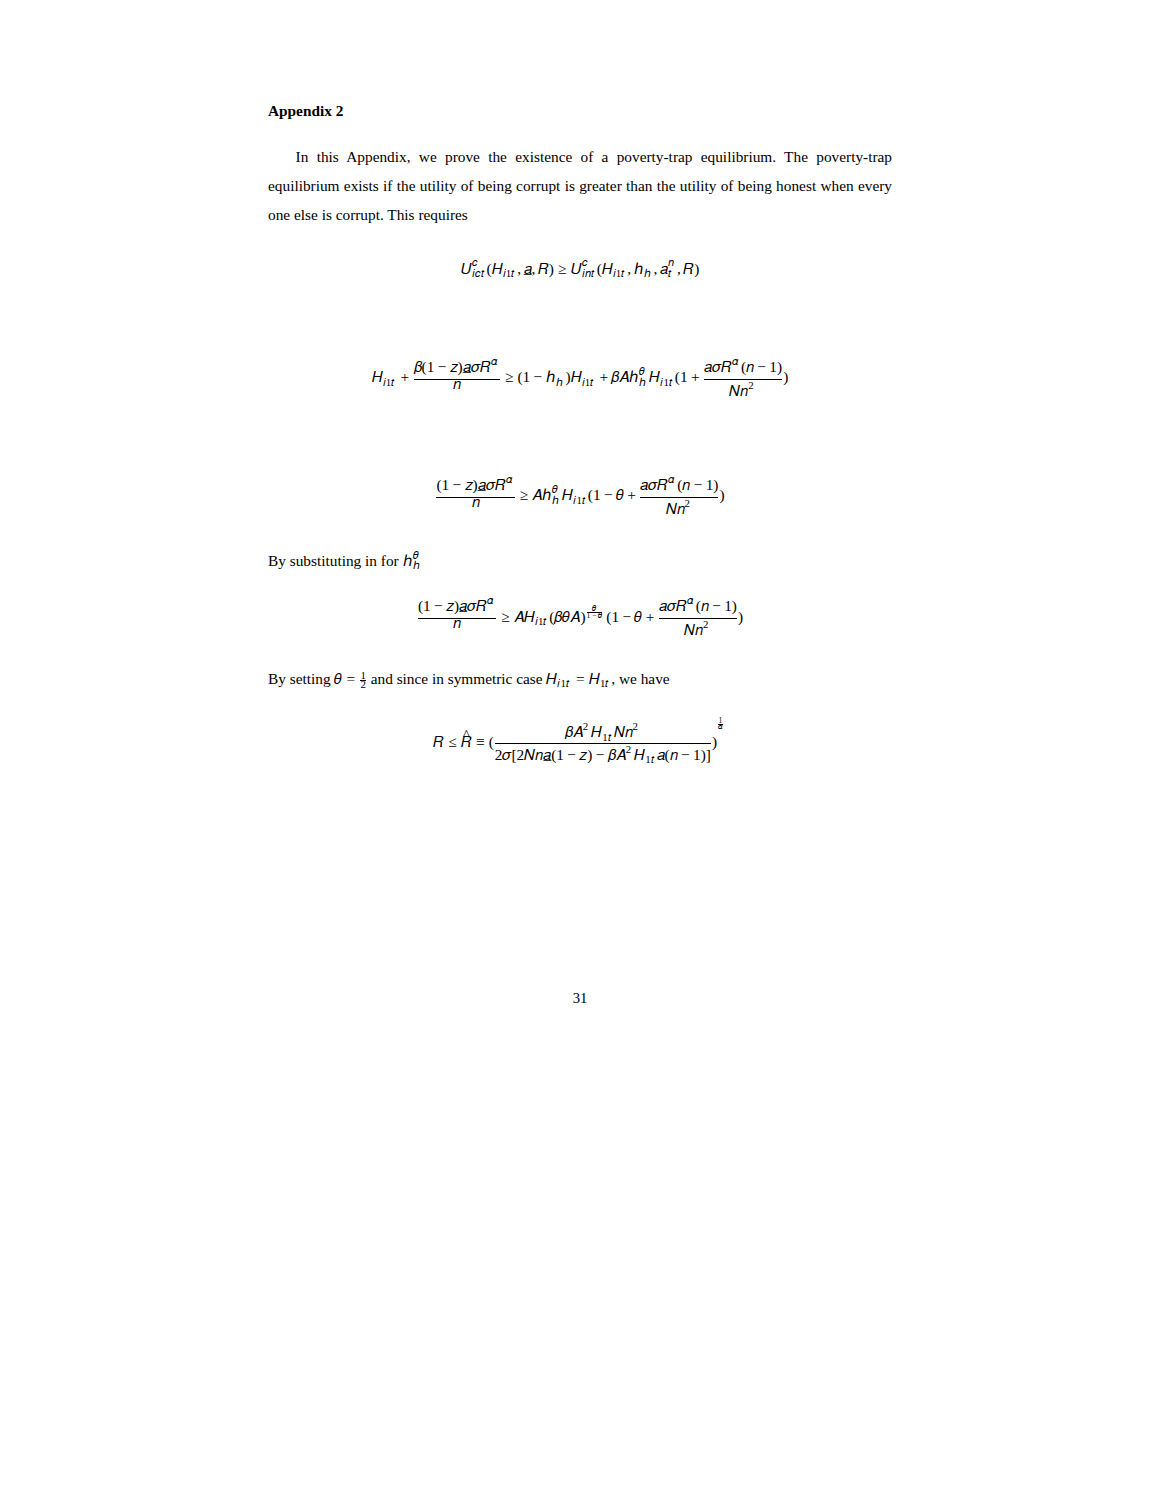Appendix 2
In this Appendix, we prove the existence of a poverty-trap equilibrium. The poverty-trap equilibrium exists if the utility of being corrupt is greater than the utility of being honest when every one else is corrupt. This requires
Uictc ( Hi1t , a_ , R ) ≥ Uintc ( Hi1t , hh , atn , R )
Hi1t + β(1−z) a_ σRα n ≥ (1−hh) Hi1t + βA hhθ Hi1t ( 1+ aσRα(n−1) Nn2 )
(1−z) a_ σRα n ≥ A hhθ Hi1t ( 1−θ+ aσRα(n−1) Nn2 )
By substituting in for hhθ
(1−z) a_ σRα n ≥ A Hi1t (βθA) θ1−θ ( 1−θ+ aσRα(n−1) Nn2 )
By setting θ=12 and since in symmetric case Hi1t=H1t, we have
R ≤ R^ ≡ ( βA2 H1t Nn2 2σ [ 2Nn a_ (1−z) − βA2 H1t a (n−1) ] ) 1α
31